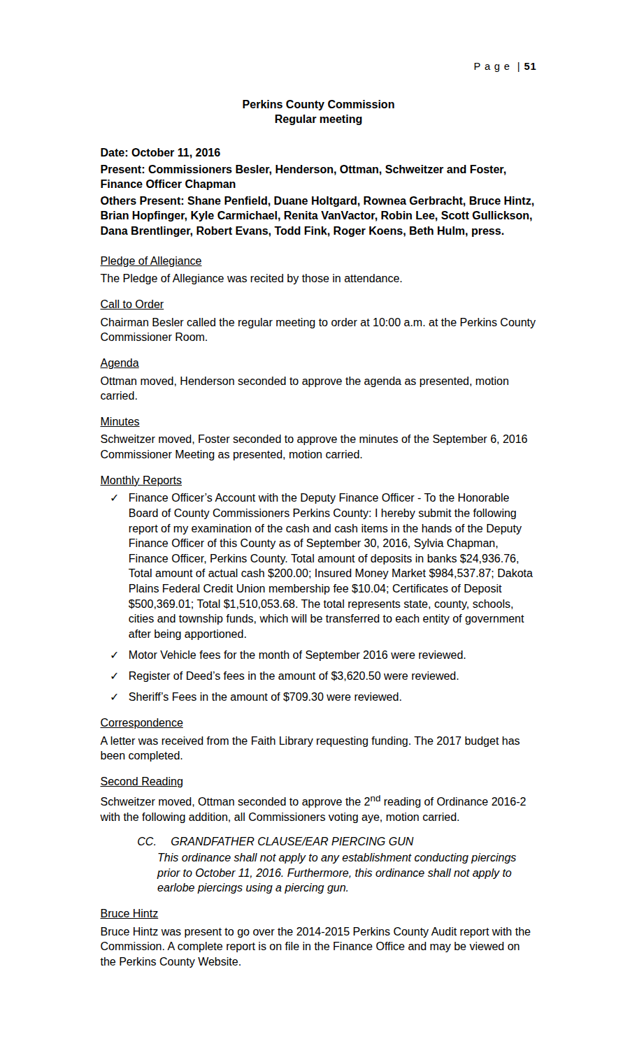P a g e | 51
Perkins County Commission
Regular meeting
Date: October 11, 2016
Present: Commissioners Besler, Henderson, Ottman, Schweitzer and Foster, Finance Officer Chapman
Others Present: Shane Penfield, Duane Holtgard, Rownea Gerbracht, Bruce Hintz, Brian Hopfinger, Kyle Carmichael, Renita VanVactor, Robin Lee, Scott Gullickson, Dana Brentlinger, Robert Evans, Todd Fink, Roger Koens, Beth Hulm, press.
Pledge of Allegiance
The Pledge of Allegiance was recited by those in attendance.
Call to Order
Chairman Besler called the regular meeting to order at 10:00 a.m. at the Perkins County Commissioner Room.
Agenda
Ottman moved, Henderson seconded to approve the agenda as presented, motion carried.
Minutes
Schweitzer moved, Foster seconded to approve the minutes of the September 6, 2016 Commissioner Meeting as presented, motion carried.
Monthly Reports
Finance Officer’s Account with the Deputy Finance Officer - To the Honorable Board of County Commissioners Perkins County: I hereby submit the following report of my examination of the cash and cash items in the hands of the Deputy Finance Officer of this County as of September 30, 2016, Sylvia Chapman, Finance Officer, Perkins County. Total amount of deposits in banks $24,936.76, Total amount of actual cash $200.00; Insured Money Market $984,537.87; Dakota Plains Federal Credit Union membership fee $10.04; Certificates of Deposit $500,369.01; Total $1,510,053.68. The total represents state, county, schools, cities and township funds, which will be transferred to each entity of government after being apportioned.
Motor Vehicle fees for the month of September 2016 were reviewed.
Register of Deed’s fees in the amount of $3,620.50 were reviewed.
Sheriff’s Fees in the amount of $709.30 were reviewed.
Correspondence
A letter was received from the Faith Library requesting funding. The 2017 budget has been completed.
Second Reading
Schweitzer moved, Ottman seconded to approve the 2nd reading of Ordinance 2016-2 with the following addition, all Commissioners voting aye, motion carried.
CC. GRANDFATHER CLAUSE/EAR PIERCING GUN
This ordinance shall not apply to any establishment conducting piercings prior to October 11, 2016. Furthermore, this ordinance shall not apply to earlobe piercings using a piercing gun.
Bruce Hintz
Bruce Hintz was present to go over the 2014-2015 Perkins County Audit report with the Commission. A complete report is on file in the Finance Office and may be viewed on the Perkins County Website.